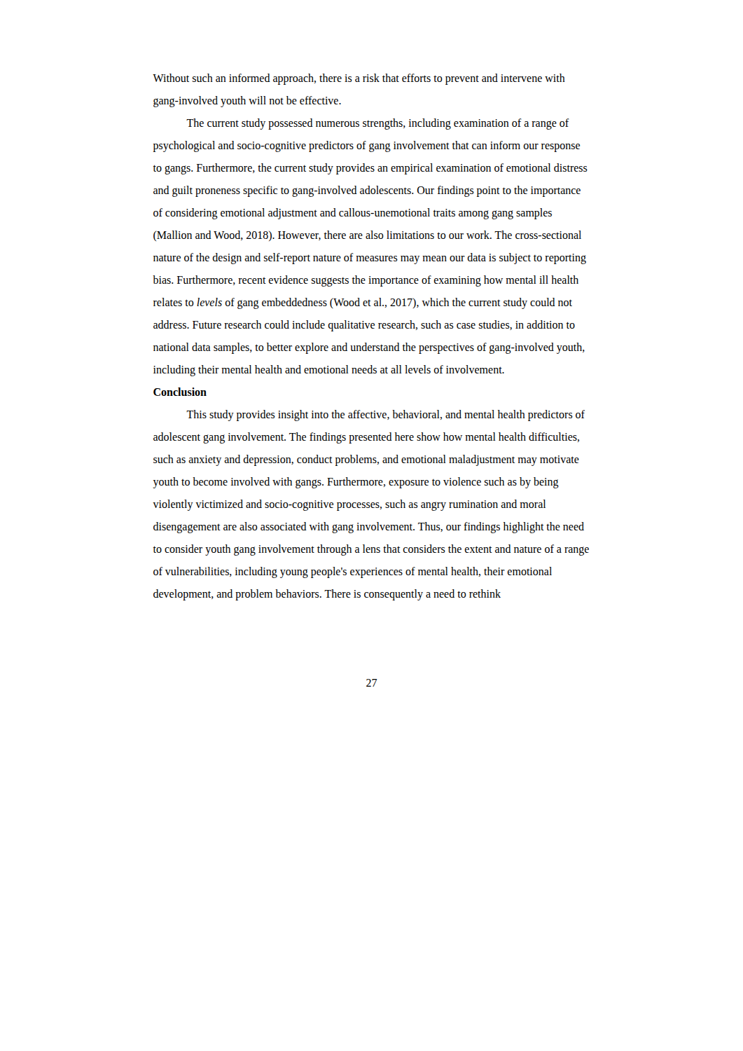Without such an informed approach, there is a risk that efforts to prevent and intervene with gang-involved youth will not be effective.
The current study possessed numerous strengths, including examination of a range of psychological and socio-cognitive predictors of gang involvement that can inform our response to gangs. Furthermore, the current study provides an empirical examination of emotional distress and guilt proneness specific to gang-involved adolescents. Our findings point to the importance of considering emotional adjustment and callous-unemotional traits among gang samples (Mallion and Wood, 2018). However, there are also limitations to our work. The cross-sectional nature of the design and self-report nature of measures may mean our data is subject to reporting bias. Furthermore, recent evidence suggests the importance of examining how mental ill health relates to levels of gang embeddedness (Wood et al., 2017), which the current study could not address. Future research could include qualitative research, such as case studies, in addition to national data samples, to better explore and understand the perspectives of gang-involved youth, including their mental health and emotional needs at all levels of involvement.
Conclusion
This study provides insight into the affective, behavioral, and mental health predictors of adolescent gang involvement. The findings presented here show how mental health difficulties, such as anxiety and depression, conduct problems, and emotional maladjustment may motivate youth to become involved with gangs. Furthermore, exposure to violence such as by being violently victimized and socio-cognitive processes, such as angry rumination and moral disengagement are also associated with gang involvement. Thus, our findings highlight the need to consider youth gang involvement through a lens that considers the extent and nature of a range of vulnerabilities, including young people's experiences of mental health, their emotional development, and problem behaviors. There is consequently a need to rethink
27